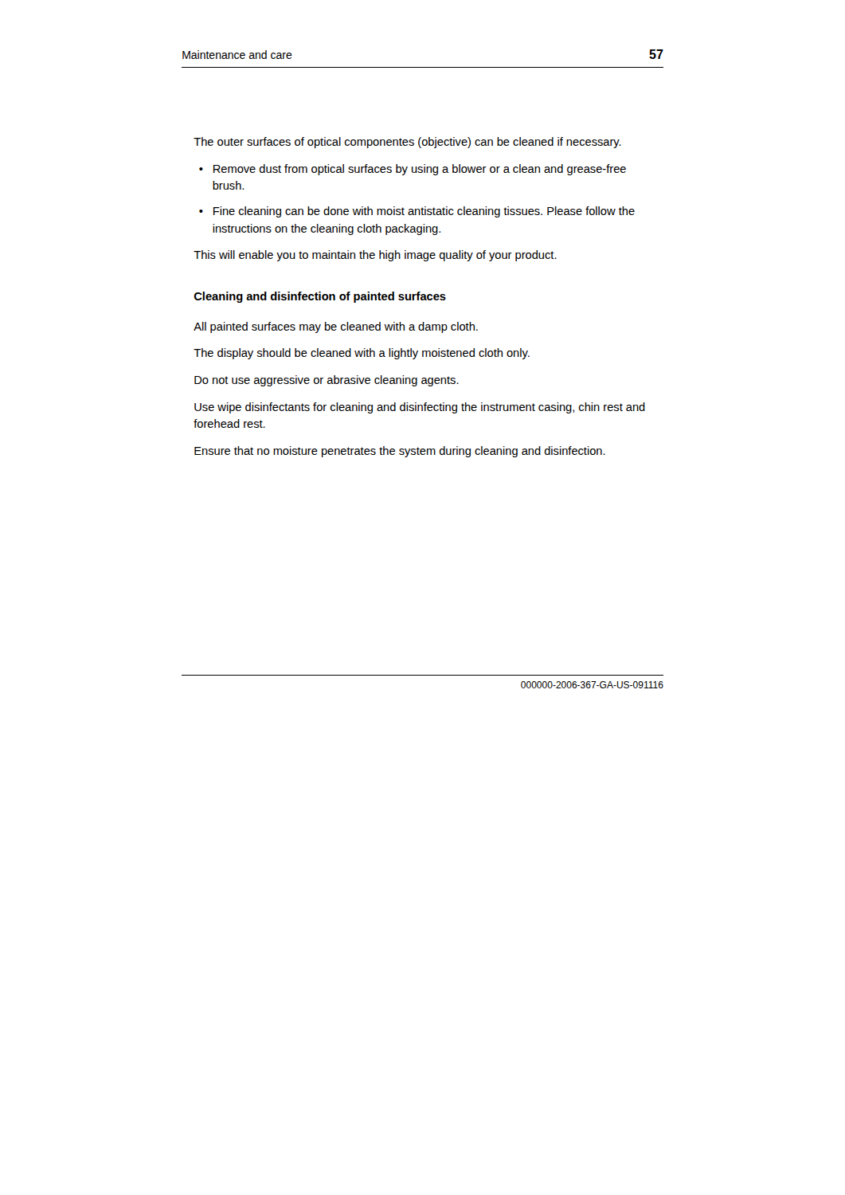Maintenance and care 57
The outer surfaces of optical componentes (objective) can be cleaned if necessary.
Remove dust from optical surfaces by using a blower or a clean and grease-free brush.
Fine cleaning can be done with moist antistatic cleaning tissues. Please follow the instructions on the cleaning cloth packaging.
This will enable you to maintain the high image quality of your product.
Cleaning and disinfection of painted surfaces
All painted surfaces may be cleaned with a damp cloth.
The display should be cleaned with a lightly moistened cloth only.
Do not use aggressive or abrasive cleaning agents.
Use wipe disinfectants for cleaning and disinfecting the instrument casing, chin rest and forehead rest.
Ensure that no moisture penetrates the system during cleaning and disinfection.
000000-2006-367-GA-US-091116